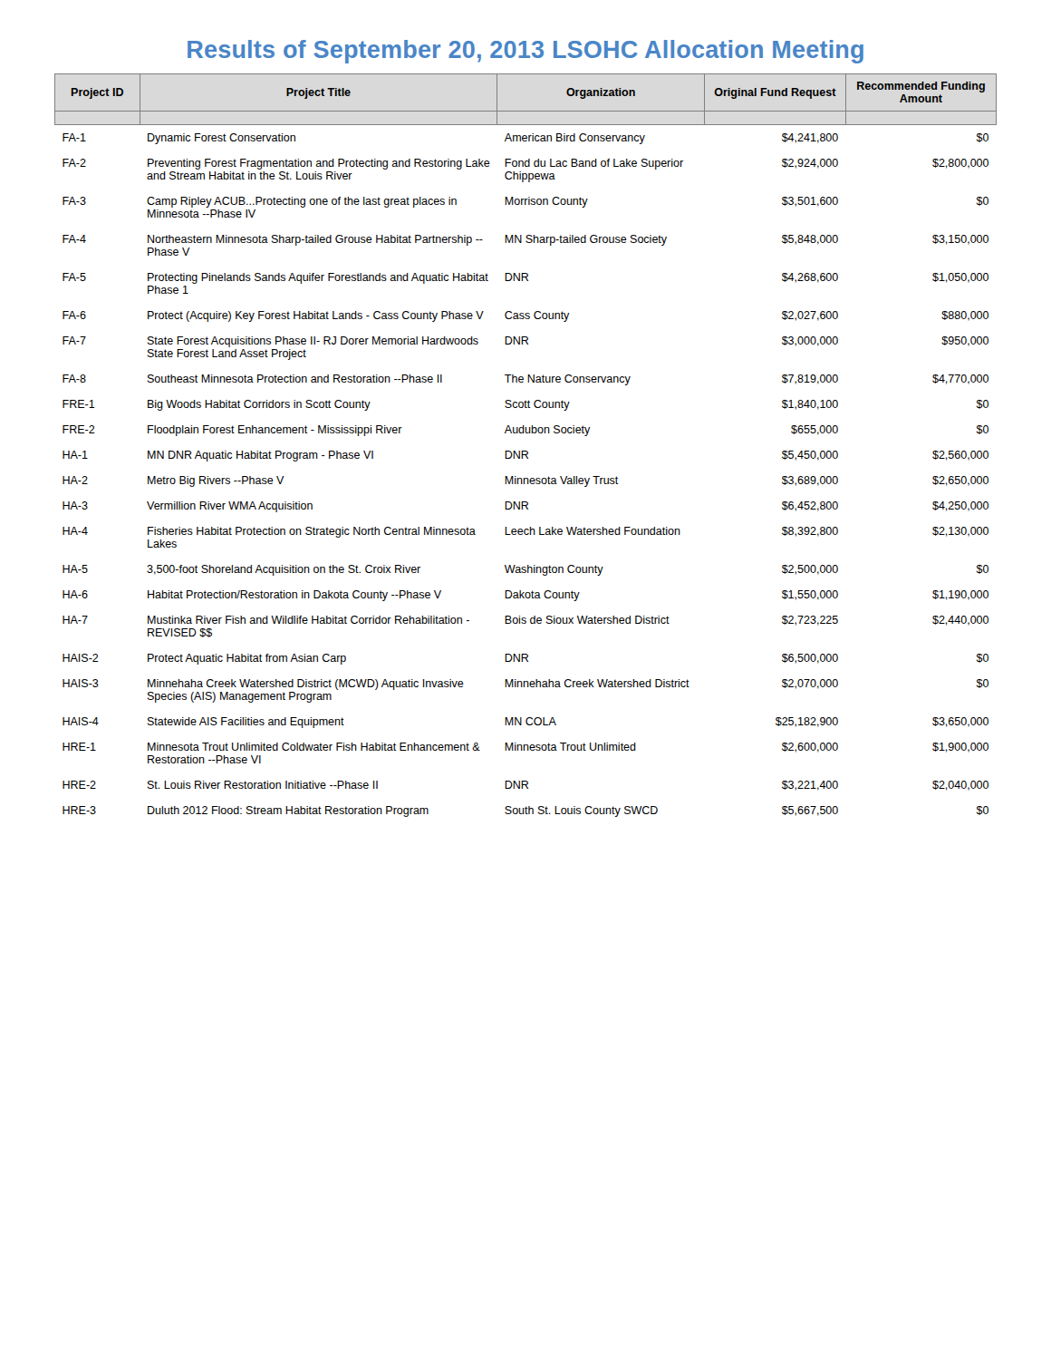Results of September 20, 2013 LSOHC Allocation Meeting
| Project ID | Project Title | Organization | Original Fund Request | Recommended Funding Amount |
| --- | --- | --- | --- | --- |
| FA-1 | Dynamic Forest Conservation | American Bird Conservancy | $4,241,800 | $0 |
| FA-2 | Preventing Forest Fragmentation and Protecting and Restoring Lake and Stream Habitat in the St. Louis River | Fond du Lac Band of Lake Superior Chippewa | $2,924,000 | $2,800,000 |
| FA-3 | Camp Ripley ACUB...Protecting one of the last great places in Minnesota --Phase IV | Morrison County | $3,501,600 | $0 |
| FA-4 | Northeastern Minnesota Sharp-tailed Grouse Habitat Partnership --Phase V | MN Sharp-tailed Grouse Society | $5,848,000 | $3,150,000 |
| FA-5 | Protecting Pinelands Sands Aquifer Forestlands and Aquatic Habitat Phase 1 | DNR | $4,268,600 | $1,050,000 |
| FA-6 | Protect (Acquire) Key Forest Habitat Lands - Cass County Phase V | Cass County | $2,027,600 | $880,000 |
| FA-7 | State Forest Acquisitions Phase II- RJ Dorer Memorial Hardwoods State Forest Land Asset Project | DNR | $3,000,000 | $950,000 |
| FA-8 | Southeast Minnesota Protection and Restoration --Phase II | The Nature Conservancy | $7,819,000 | $4,770,000 |
| FRE-1 | Big Woods Habitat Corridors in Scott County | Scott County | $1,840,100 | $0 |
| FRE-2 | Floodplain Forest Enhancement - Mississippi River | Audubon Society | $655,000 | $0 |
| HA-1 | MN DNR Aquatic Habitat Program - Phase VI | DNR | $5,450,000 | $2,560,000 |
| HA-2 | Metro Big Rivers --Phase V | Minnesota Valley Trust | $3,689,000 | $2,650,000 |
| HA-3 | Vermillion River WMA Acquisition | DNR | $6,452,800 | $4,250,000 |
| HA-4 | Fisheries Habitat Protection on Strategic North Central Minnesota Lakes | Leech Lake Watershed Foundation | $8,392,800 | $2,130,000 |
| HA-5 | 3,500-foot Shoreland Acquisition on the St. Croix River | Washington County | $2,500,000 | $0 |
| HA-6 | Habitat Protection/Restoration in Dakota County --Phase V | Dakota County | $1,550,000 | $1,190,000 |
| HA-7 | Mustinka River Fish and Wildlife Habitat Corridor Rehabilitation - REVISED $$ | Bois de Sioux Watershed District | $2,723,225 | $2,440,000 |
| HAIS-2 | Protect Aquatic Habitat from Asian Carp | DNR | $6,500,000 | $0 |
| HAIS-3 | Minnehaha Creek Watershed District (MCWD) Aquatic Invasive Species (AIS) Management Program | Minnehaha Creek Watershed District | $2,070,000 | $0 |
| HAIS-4 | Statewide AIS Facilities and Equipment | MN COLA | $25,182,900 | $3,650,000 |
| HRE-1 | Minnesota Trout Unlimited Coldwater Fish Habitat Enhancement & Restoration --Phase VI | Minnesota Trout Unlimited | $2,600,000 | $1,900,000 |
| HRE-2 | St. Louis River Restoration Initiative --Phase II | DNR | $3,221,400 | $2,040,000 |
| HRE-3 | Duluth 2012 Flood: Stream Habitat Restoration Program | South St. Louis County SWCD | $5,667,500 | $0 |